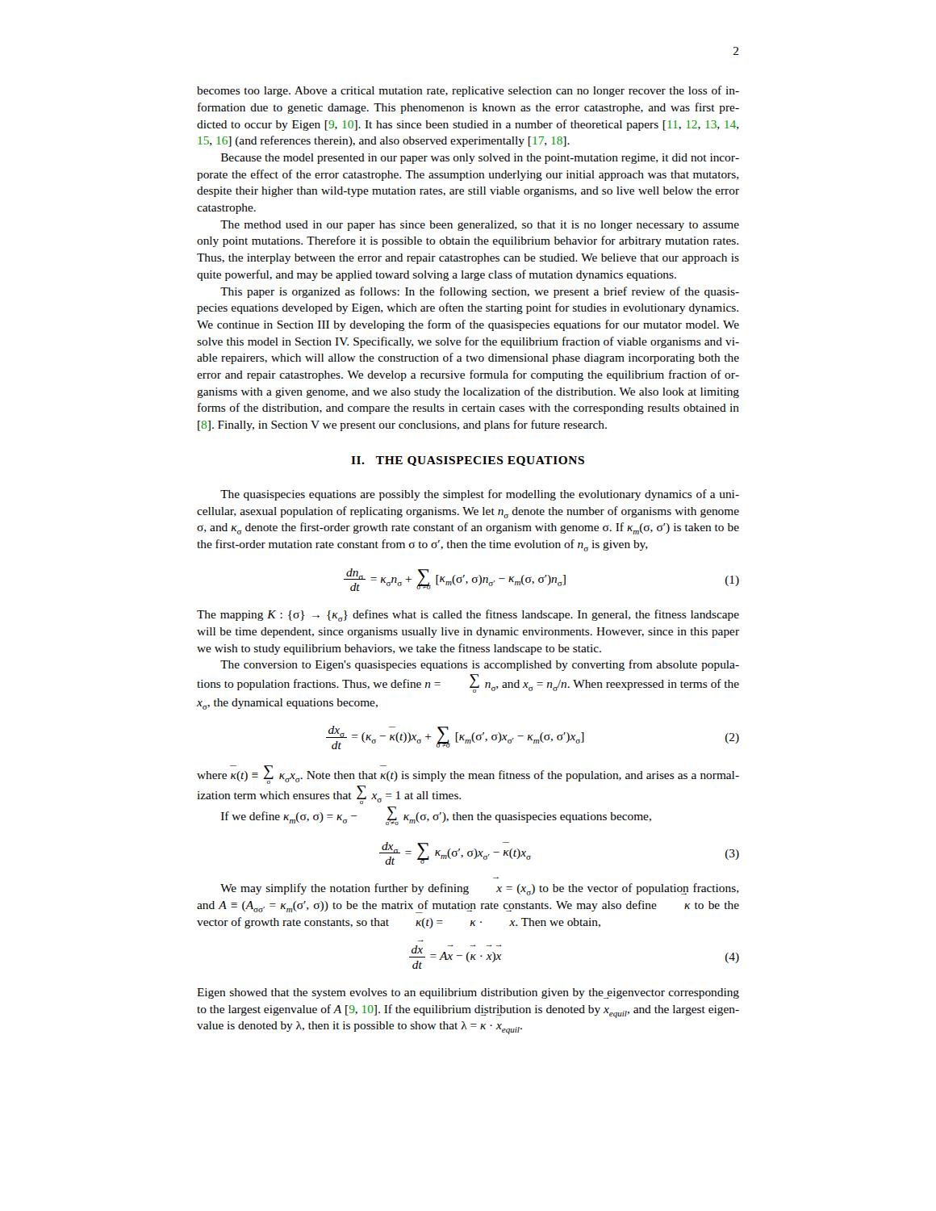2
becomes too large. Above a critical mutation rate, replicative selection can no longer recover the loss of information due to genetic damage. This phenomenon is known as the error catastrophe, and was first predicted to occur by Eigen [9, 10]. It has since been studied in a number of theoretical papers [11, 12, 13, 14, 15, 16] (and references therein), and also observed experimentally [17, 18].
Because the model presented in our paper was only solved in the point-mutation regime, it did not incorporate the effect of the error catastrophe. The assumption underlying our initial approach was that mutators, despite their higher than wild-type mutation rates, are still viable organisms, and so live well below the error catastrophe.
The method used in our paper has since been generalized, so that it is no longer necessary to assume only point mutations. Therefore it is possible to obtain the equilibrium behavior for arbitrary mutation rates. Thus, the interplay between the error and repair catastrophes can be studied. We believe that our approach is quite powerful, and may be applied toward solving a large class of mutation dynamics equations.
This paper is organized as follows: In the following section, we present a brief review of the quasispecies equations developed by Eigen, which are often the starting point for studies in evolutionary dynamics. We continue in Section III by developing the form of the quasispecies equations for our mutator model. We solve this model in Section IV. Specifically, we solve for the equilibrium fraction of viable organisms and viable repairers, which will allow the construction of a two dimensional phase diagram incorporating both the error and repair catastrophes. We develop a recursive formula for computing the equilibrium fraction of organisms with a given genome, and we also study the localization of the distribution. We also look at limiting forms of the distribution, and compare the results in certain cases with the corresponding results obtained in [8]. Finally, in Section V we present our conclusions, and plans for future research.
II. The Quasispecies Equations
The quasispecies equations are possibly the simplest for modelling the evolutionary dynamics of a unicellular, asexual population of replicating organisms. We let nσ denote the number of organisms with genome σ, and κσ denote the first-order growth rate constant of an organism with genome σ. If κm(σ, σ′) is taken to be the first-order mutation rate constant from σ to σ′, then the time evolution of nσ is given by,
dnσ dt = κσnσ + ∑σ′≠σ [κm(σ′, σ)nσ′ − κm(σ, σ′)nσ]
(1)
The mapping K : {σ} → {κσ} defines what is called the fitness landscape. In general, the fitness landscape will be time dependent, since organisms usually live in dynamic environments. However, since in this paper we wish to study equilibrium behaviors, we take the fitness landscape to be static.
The conversion to Eigen's quasispecies equations is accomplished by converting from absolute populations to population fractions. Thus, we define n = ∑σ nσ, and xσ = nσ/n. When reexpressed in terms of the xσ, the dynamical equations become,
dxσ dt = (κσ − κ(t))xσ + ∑σ′≠σ [κm(σ′, σ)xσ′ − κm(σ, σ′)xσ]
(2)
where κ(t) ≡ ∑σ κσxσ. Note then that κ(t) is simply the mean fitness of the population, and arises as a normalization term which ensures that ∑σ xσ = 1 at all times.
If we define κm(σ, σ) = κσ − ∑σ′≠σ κm(σ, σ′), then the quasispecies equations become,
dxσ dt = ∑σ′ κm(σ′, σ)xσ′ − κ(t)xσ
(3)
We may simplify the notation further by defining x = (xσ) to be the vector of population fractions, and A ≡ (Aσσ′ = κm(σ′, σ)) to be the matrix of mutation rate constants. We may also define κ to be the vector of growth rate constants, so that κ(t) = κ · x. Then we obtain,
dx dt = Ax − (κ · x)x
(4)
Eigen showed that the system evolves to an equilibrium distribution given by the eigenvector corresponding to the largest eigenvalue of A [9, 10]. If the equilibrium distribution is denoted by xequil, and the largest eigenvalue is denoted by λ, then it is possible to show that λ = κ · xequil.